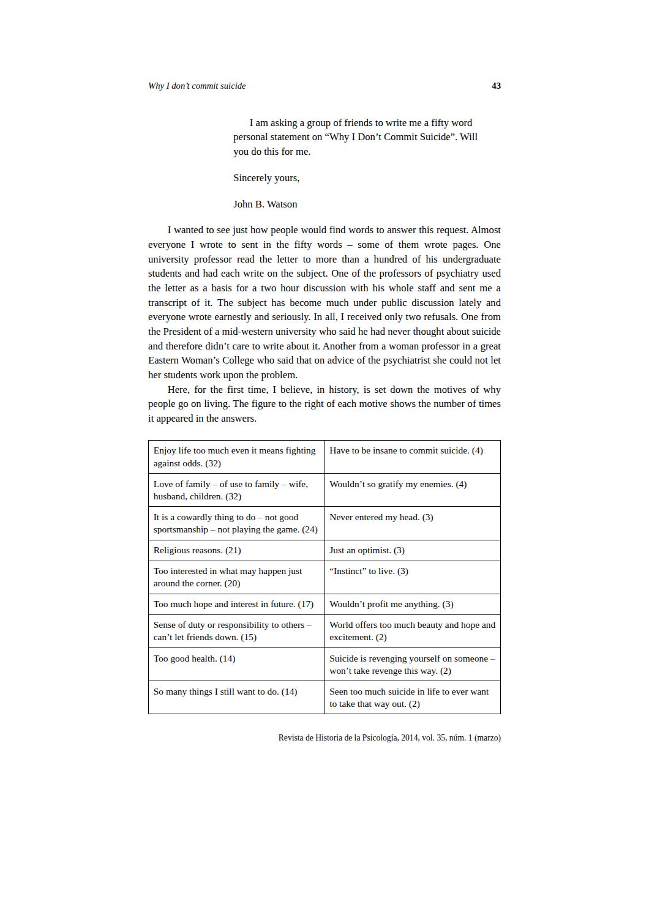Why I don’t commit suicide 43
I am asking a group of friends to write me a fifty word personal statement on “Why I Don’t Commit Suicide”. Will you do this for me.
Sincerely yours,
John B. Watson
I wanted to see just how people would find words to answer this request. Almost everyone I wrote to sent in the fifty words – some of them wrote pages. One university professor read the letter to more than a hundred of his undergraduate students and had each write on the subject. One of the professors of psychiatry used the letter as a basis for a two hour discussion with his whole staff and sent me a transcript of it. The subject has become much under public discussion lately and everyone wrote earnestly and seriously. In all, I received only two refusals. One from the President of a mid-western university who said he had never thought about suicide and therefore didn’t care to write about it. Another from a woman professor in a great Eastern Woman’s College who said that on advice of the psychiatrist she could not let her students work upon the problem.
Here, for the first time, I believe, in history, is set down the motives of why people go on living. The figure to the right of each motive shows the number of times it appeared in the answers.
| Enjoy life too much even it means fighting against odds. (32) | Have to be insane to commit suicide. (4) |
| Love of family – of use to family – wife, husband, children. (32) | Wouldn’t so gratify my enemies. (4) |
| It is a cowardly thing to do – not good sportsmanship – not playing the game. (24) | Never entered my head. (3) |
| Religious reasons. (21) | Just an optimist. (3) |
| Too interested in what may happen just around the corner. (20) | “Instinct” to live. (3) |
| Too much hope and interest in future. (17) | Wouldn’t profit me anything. (3) |
| Sense of duty or responsibility to others – can’t let friends down. (15) | World offers too much beauty and hope and excitement. (2) |
| Too good health. (14) | Suicide is revenging yourself on someone – won’t take revenge this way. (2) |
| So many things I still want to do. (14) | Seen too much suicide in life to ever want to take that way out. (2) |
Revista de Historia de la Psicología, 2014, vol. 35, núm. 1 (marzo)